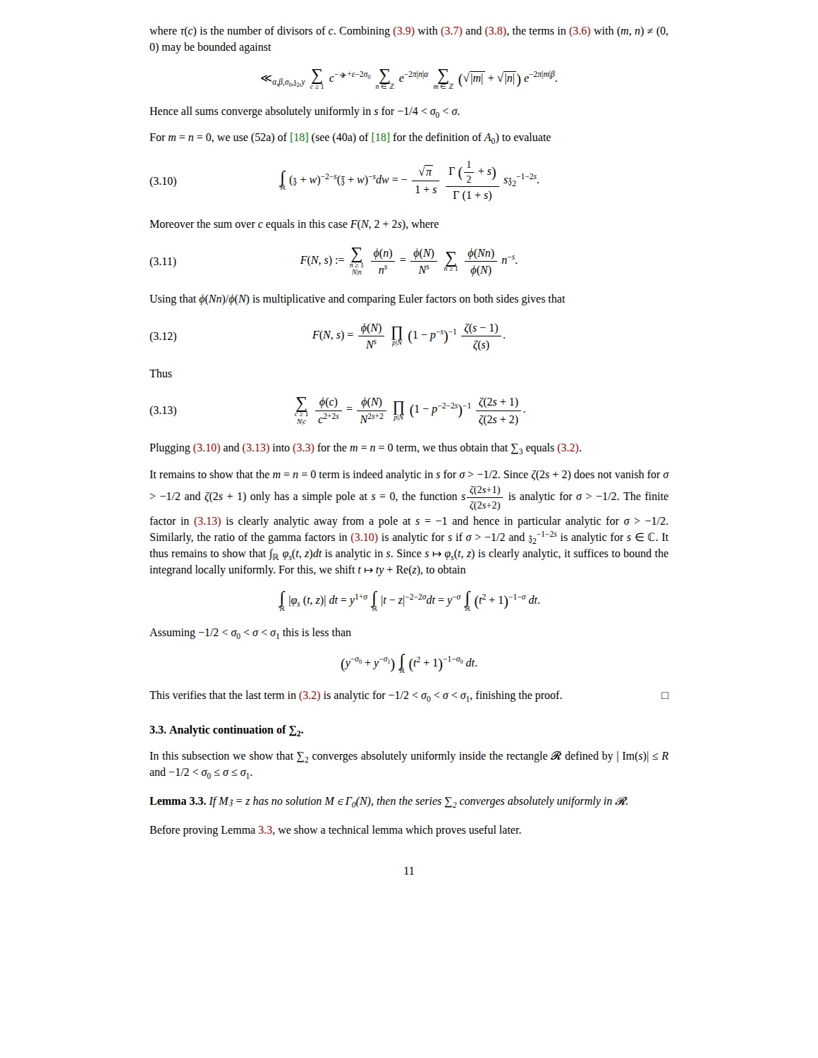where τ(c) is the number of divisors of c. Combining (3.9) with (3.7) and (3.8), the terms in (3.6) with (m, n) ≠ (0, 0) may be bounded against
≪α,β,σ0,𝔷2,y ∑c ≥ 1 c−32+ε−2σ0 ∑n ∈ ℤ e−2π|n|α ∑m ∈ ℤ (√|m| + √|n|) e−2π|m|β.
Hence all sums converge absolutely uniformly in s for −1/4 < σ0 < σ.
For m = n = 0, we use (52a) of [18] (see (40a) of [18] for the definition of A0) to evaluate
(3.10) ∫ℝ (𝔷 + w)−2−s(𝔷̄ + w)−sdw = − √π 1 + s Γ (12 + s) Γ (1 + s) s𝔷2−1−2s.
Moreover the sum over c equals in this case F(N, 2 + 2s), where
(3.11) F(N, s) := ∑n ≥ 1
N|n ϕ(n) ns = ϕ(N) Ns ∑n ≥ 1 ϕ(Nn) ϕ(N) n−s.
Using that ϕ(Nn)/ϕ(N) is multiplicative and comparing Euler factors on both sides gives that
(3.12) F(N, s) = ϕ(N) Ns ∏p|N (1 − p−s)−1 ζ(s − 1) ζ(s).
Thus
(3.13) ∑c ≥ 1
N|c ϕ(c) c2+2s = ϕ(N) N2s+2 ∏p|N (1 − p−2−2s)−1 ζ(2s + 1) ζ(2s + 2).
Plugging (3.10) and (3.13) into (3.3) for the m = n = 0 term, we thus obtain that ∑3 equals (3.2).
It remains to show that the m = n = 0 term is indeed analytic in s for σ > −1/2. Since ζ(2s + 2) does not vanish for σ > −1/2 and ζ(2s + 1) only has a simple pole at s = 0, the function sζ(2s+1) ζ(2s+2) is analytic for σ > −1/2. The finite factor in (3.13) is clearly analytic away from a pole at s = −1 and hence in particular analytic for σ > −1/2. Similarly, the ratio of the gamma factors in (3.10) is analytic for s if σ > −1/2 and 𝔷2−1−2s is analytic for s ∈ ℂ. It thus remains to show that ∫ℝ φs(t, z)dt is analytic in s. Since s ↦ φs(t, z) is clearly analytic, it suffices to bound the integrand locally uniformly. For this, we shift t ↦ ty + Re(z), to obtain
∫ℝ |φs (t, z)| dt = y1+σ ∫ℝ |t − z|−2−2σdt = y−σ ∫ℝ (t2 + 1)−1−σ dt.
Assuming −1/2 < σ0 < σ < σ1 this is less than
(y−σ0 + y−σ1) ∫ℝ (t2 + 1)−1−σ0 dt.
This verifies that the last term in (3.2) is analytic for −1/2 < σ0 < σ < σ1, finishing the proof. □
3.3. Analytic continuation of ∑2.
In this subsection we show that ∑2 converges absolutely uniformly inside the rectangle 𝓡 defined by | Im(s)| ≤ R and −1/2 < σ0 ≤ σ ≤ σ1.
Lemma 3.3. If M𝔷 = z has no solution M ∈ Γ0(N), then the series ∑2 converges absolutely uniformly in 𝓡.
Before proving Lemma 3.3, we show a technical lemma which proves useful later.
11